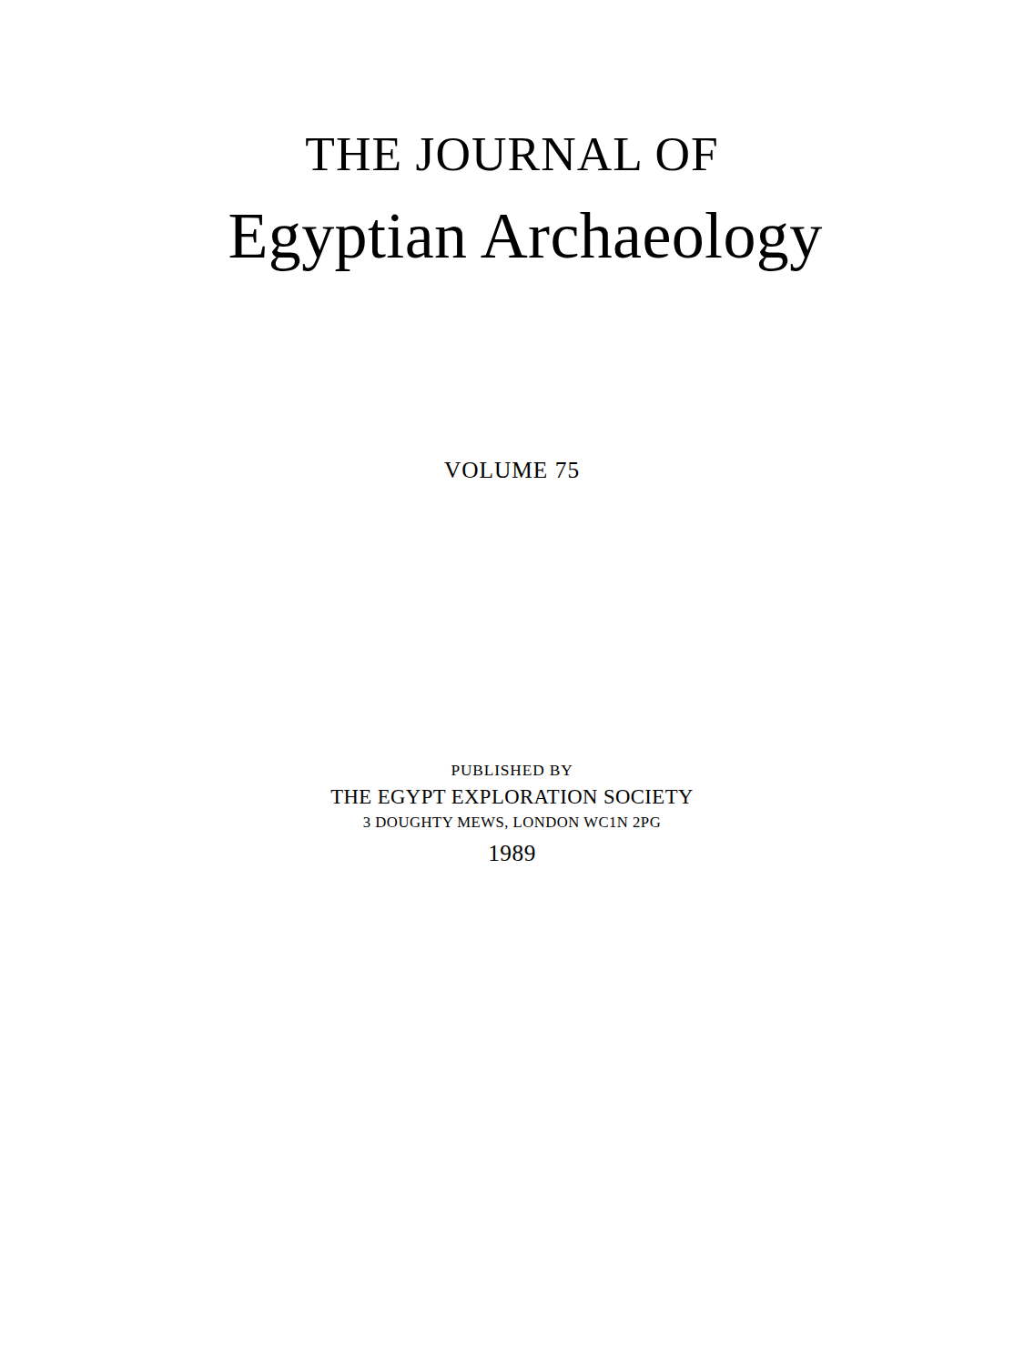THE JOURNAL OF
Egyptian Archaeology
VOLUME 75
PUBLISHED BY
THE EGYPT EXPLORATION SOCIETY
3 DOUGHTY MEWS, LONDON WC1N 2PG
1989